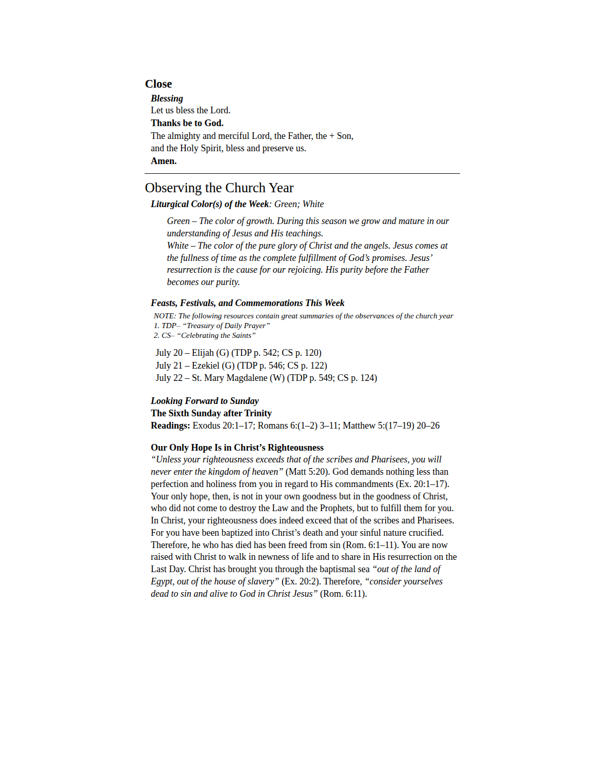Close
Blessing
Let us bless the Lord.
Thanks be to God.
The almighty and merciful Lord, the Father, the + Son,
and the Holy Spirit, bless and preserve us.
Amen.
Observing the Church Year
Liturgical Color(s) of the Week: Green; White
Green – The color of growth. During this season we grow and mature in our understanding of Jesus and His teachings.
White – The color of the pure glory of Christ and the angels. Jesus comes at the fullness of time as the complete fulfillment of God’s promises. Jesus’ resurrection is the cause for our rejoicing. His purity before the Father becomes our purity.
Feasts, Festivals, and Commemorations This Week
NOTE: The following resources contain great summaries of the observances of the church year
1. TDP– “Treasury of Daily Prayer”
2. CS– “Celebrating the Saints”
July 20 – Elijah (G) (TDP p. 542; CS p. 120)
July 21 – Ezekiel (G) (TDP p. 546; CS p. 122)
July 22 – St. Mary Magdalene (W) (TDP p. 549; CS p. 124)
Looking Forward to Sunday
The Sixth Sunday after Trinity
Readings: Exodus 20:1–17; Romans 6:(1–2) 3–11; Matthew 5:(17–19) 20–26
Our Only Hope Is in Christ’s Righteousness
“Unless your righteousness exceeds that of the scribes and Pharisees, you will never enter the kingdom of heaven” (Matt 5:20). God demands nothing less than perfection and holiness from you in regard to His commandments (Ex. 20:1–17). Your only hope, then, is not in your own goodness but in the goodness of Christ, who did not come to destroy the Law and the Prophets, but to fulfill them for you. In Christ, your righteousness does indeed exceed that of the scribes and Pharisees. For you have been baptized into Christ’s death and your sinful nature crucified. Therefore, he who has died has been freed from sin (Rom. 6:1–11). You are now raised with Christ to walk in newness of life and to share in His resurrection on the Last Day. Christ has brought you through the baptismal sea “out of the land of Egypt, out of the house of slavery” (Ex. 20:2). Therefore, “consider yourselves dead to sin and alive to God in Christ Jesus” (Rom. 6:11).